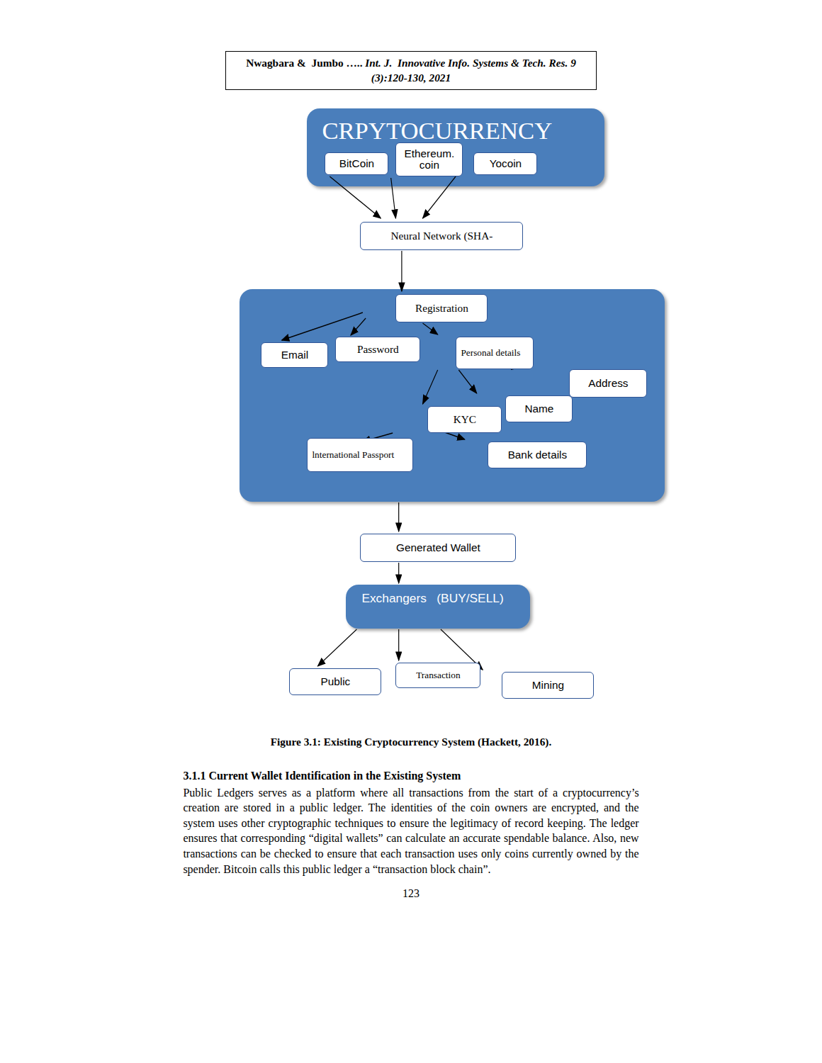Nwagbara & Jumbo ….. Int. J. Innovative Info. Systems & Tech. Res. 9 (3):120-130, 2021
CRPYTOCURRENCY
BitCoin
Ethereum.
coin
Yocoin
Neural Network (SHA-
Registration
Email
Password
Personal details
Address
KYC
Name
lnternational Passport
Bank details
Generated Wallet
Exchangers (BUY/SELL)
Ledger Record
Public
Transaction
Mining
Figure 3.1: Existing Cryptocurrency System (Hackett, 2016).
3.1.1 Current Wallet Identification in the Existing System
Public Ledgers serves as a platform where all transactions from the start of a cryptocurrency’s creation are stored in a public ledger. The identities of the coin owners are encrypted, and the system uses other cryptographic techniques to ensure the legitimacy of record keeping. The ledger ensures that corresponding “digital wallets” can calculate an accurate spendable balance. Also, new transactions can be checked to ensure that each transaction uses only coins currently owned by the spender. Bitcoin calls this public ledger a “transaction block chain”.
123